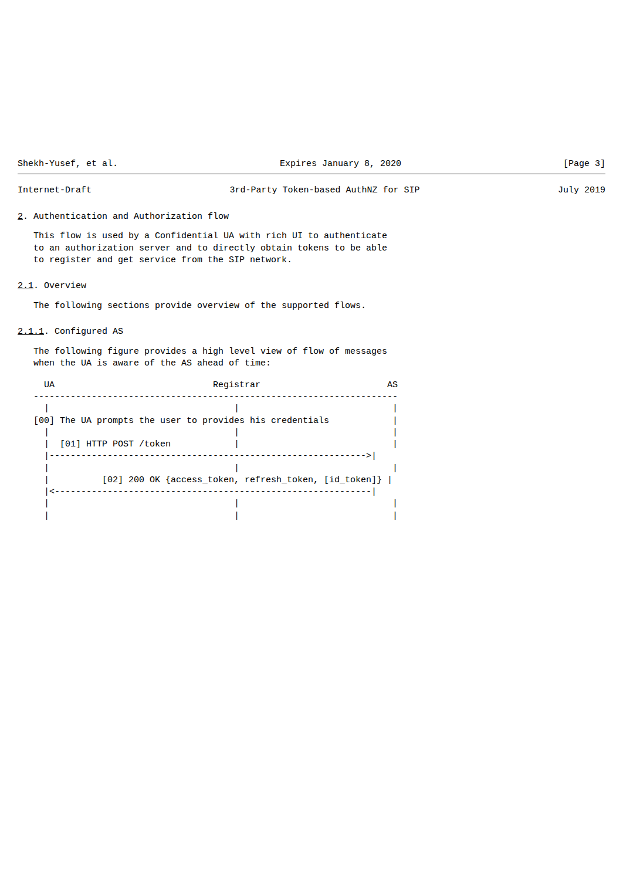Shekh-Yusef, et al. Expires January 8, 2020 [Page 3]
Internet-Draft 3rd-Party Token-based AuthNZ for SIP July 2019
2. Authentication and Authorization flow
This flow is used by a Confidential UA with rich UI to authenticate to an authorization server and to directly obtain tokens to be able to register and get service from the SIP network.
2.1. Overview
The following sections provide overview of the supported flows.
2.1.1. Configured AS
The following figure provides a high level view of flow of messages when the UA is aware of the AS ahead of time:
     UA                              Registrar                        AS
   ---------------------------------------------------------------------
     |                                   |                             |
   [00] The UA prompts the user to provides his credentials            |
     |                                   |                             |
     |  [01] HTTP POST /token            |                             |
     |------------------------------------------------------------>|
     |                                   |                             |
     |          [02] 200 OK {access_token, refresh_token, [id_token]} |
     |<------------------------------------------------------------|
     |                                   |                             |
     |                                   |                             |